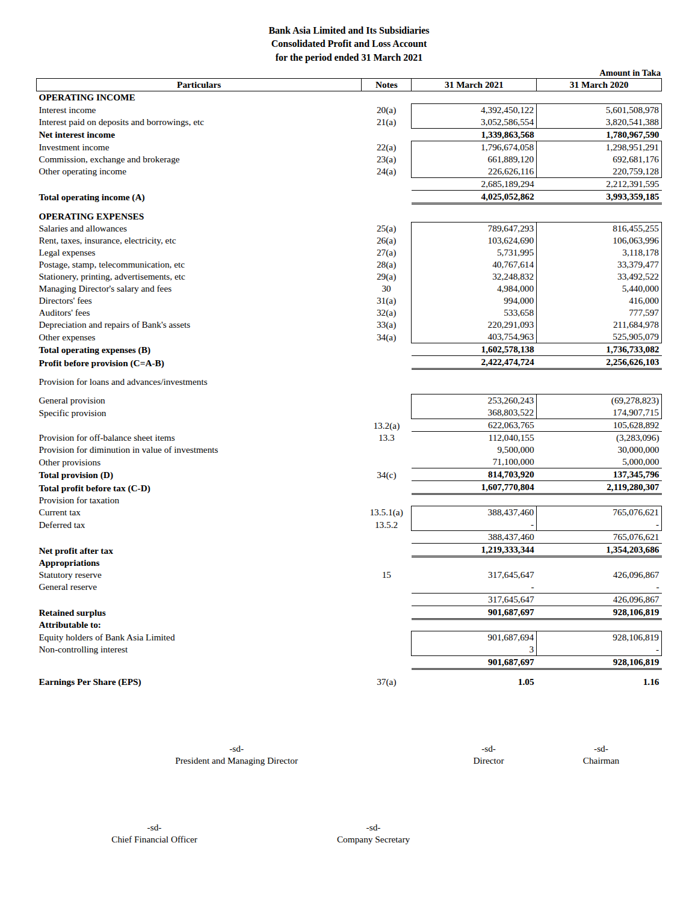Bank Asia Limited and Its Subsidiaries
Consolidated Profit and Loss Account
for the period ended 31 March 2021
Amount in Taka
| Particulars | Notes | 31 March 2021 | 31 March 2020 |
| --- | --- | --- | --- |
| OPERATING INCOME | | | |
| Interest income | 20(a) | 4,392,450,122 | 5,601,508,978 |
| Interest paid on deposits and borrowings, etc | 21(a) | 3,052,586,554 | 3,820,541,388 |
| Net interest income | | 1,339,863,568 | 1,780,967,590 |
| Investment income | 22(a) | 1,796,674,058 | 1,298,951,291 |
| Commission, exchange and brokerage | 23(a) | 661,889,120 | 692,681,176 |
| Other operating income | 24(a) | 226,626,116 | 220,759,128 |
| | | 2,685,189,294 | 2,212,391,595 |
| Total operating income (A) | | 4,025,052,862 | 3,993,359,185 |
| OPERATING EXPENSES | | | |
| Salaries and allowances | 25(a) | 789,647,293 | 816,455,255 |
| Rent, taxes, insurance, electricity, etc | 26(a) | 103,624,690 | 106,063,996 |
| Legal expenses | 27(a) | 5,731,995 | 3,118,178 |
| Postage, stamp, telecommunication, etc | 28(a) | 40,767,614 | 33,379,477 |
| Stationery, printing, advertisements, etc | 29(a) | 32,248,832 | 33,492,522 |
| Managing Director's salary and fees | 30 | 4,984,000 | 5,440,000 |
| Directors' fees | 31(a) | 994,000 | 416,000 |
| Auditors' fees | 32(a) | 533,658 | 777,597 |
| Depreciation and repairs of Bank's assets | 33(a) | 220,291,093 | 211,684,978 |
| Other expenses | 34(a) | 403,754,963 | 525,905,079 |
| Total operating expenses (B) | | 1,602,578,138 | 1,736,733,082 |
| Profit before provision (C=A-B) | | 2,422,474,724 | 2,256,626,103 |
| Provision for loans and advances/investments | | | |
| General provision | | 253,260,243 | (69,278,823) |
| Specific provision | | 368,803,522 | 174,907,715 |
| | 13.2(a) | 622,063,765 | 105,628,892 |
| Provision for off-balance sheet items | 13.3 | 112,040,155 | (3,283,096) |
| Provision for diminution in value of investments | | 9,500,000 | 30,000,000 |
| Other provisions | | 71,100,000 | 5,000,000 |
| Total provision (D) | 34(c) | 814,703,920 | 137,345,796 |
| Total profit before tax (C-D) | | 1,607,770,804 | 2,119,280,307 |
| Provision for taxation | | | |
| Current tax | 13.5.1(a) | 388,437,460 | 765,076,621 |
| Deferred tax | 13.5.2 | - | - |
| | | 388,437,460 | 765,076,621 |
| Net profit after tax | | 1,219,333,344 | 1,354,203,686 |
| Appropriations | | | |
| Statutory reserve | 15 | 317,645,647 | 426,096,867 |
| General reserve | | - | - |
| | | 317,645,647 | 426,096,867 |
| Retained surplus | | 901,687,697 | 928,106,819 |
| Attributable to: | | | |
| Equity holders of Bank Asia Limited | | 901,687,694 | 928,106,819 |
| Non-controlling interest | | 3 | - |
| | | 901,687,697 | 928,106,819 |
| Earnings Per Share (EPS) | 37(a) | 1.05 | 1.16 |
| -sd- | -sd- | -sd- |
| President and Managing Director | Director | Chairman |
| -sd- | -sd- |
| Chief Financial Officer | Company Secretary |